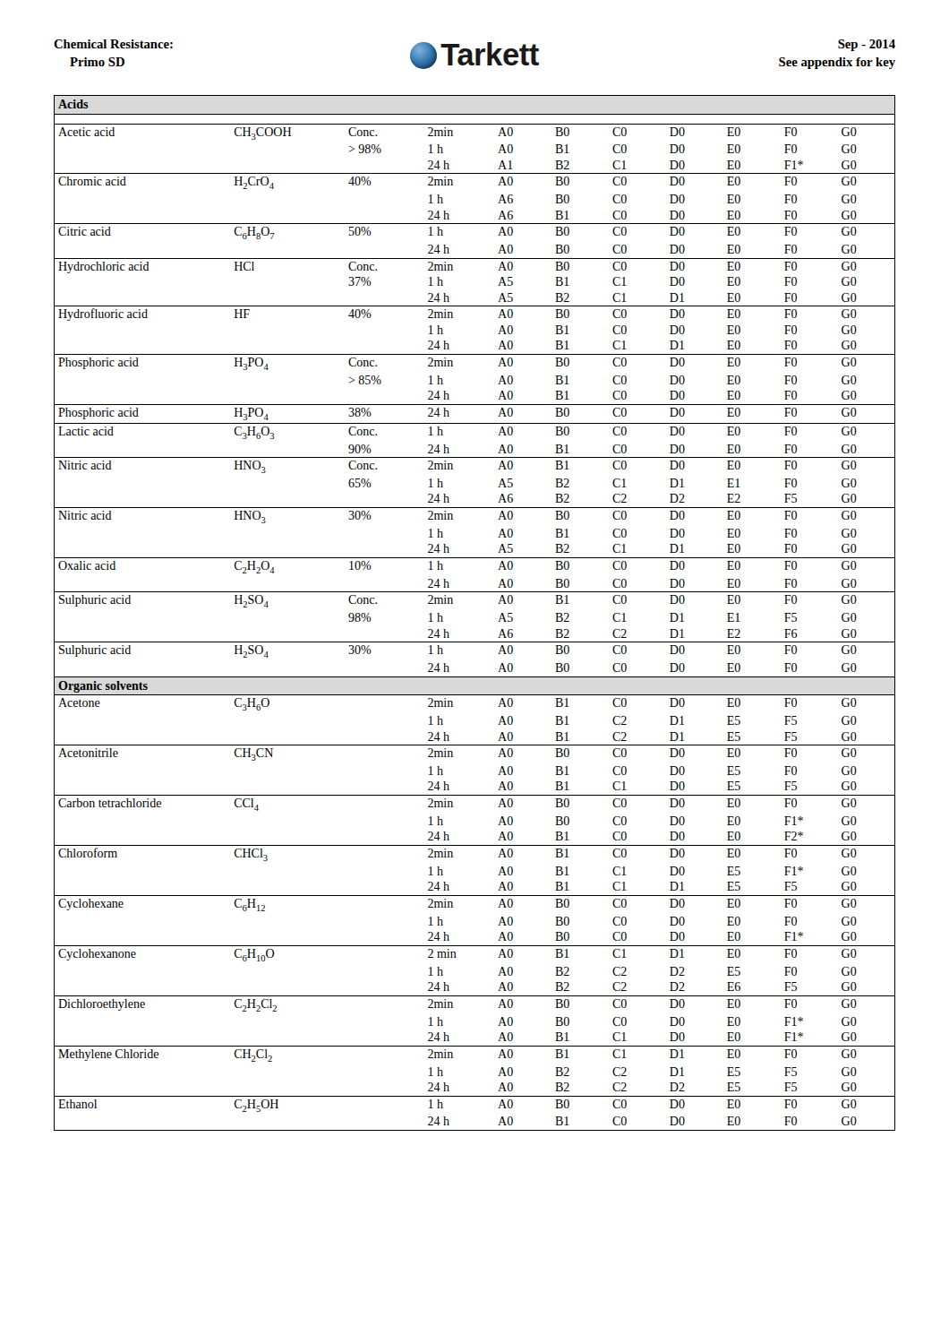Chemical Resistance:
Primo SD
Sep - 2014
See appendix for key
Tarkett
| Acids |
| Acetic acid | CH 3 COOH | Conc. | 2min | A0 | B0 | C0 | D0 | E0 | F0 | G0 |
| | | > 98% | 1 h | A0 | B1 | C0 | D0 | E0 | F0 | G0 |
| | | | 24 h | A1 | B2 | C1 | D0 | E0 | F1* | G0 |
| Chromic acid | H 2 CrO 4 | 40% | 2min | A0 | B0 | C0 | D0 | E0 | F0 | G0 |
| | | | 1 h | A6 | B0 | C0 | D0 | E0 | F0 | G0 |
| | | | 24 h | A6 | B1 | C0 | D0 | E0 | F0 | G0 |
| Citric acid | C 6 H 8 O 7 | 50% | 1 h | A0 | B0 | C0 | D0 | E0 | F0 | G0 |
| | | | 24 h | A0 | B0 | C0 | D0 | E0 | F0 | G0 |
| Hydrochloric acid | HCl | Conc. | 2min | A0 | B0 | C0 | D0 | E0 | F0 | G0 |
| | | 37% | 1 h | A5 | B1 | C1 | D0 | E0 | F0 | G0 |
| | | | 24 h | A5 | B2 | C1 | D1 | E0 | F0 | G0 |
| Hydrofluoric acid | HF | 40% | 2min | A0 | B0 | C0 | D0 | E0 | F0 | G0 |
| | | | 1 h | A0 | B1 | C0 | D0 | E0 | F0 | G0 |
| | | | 24 h | A0 | B1 | C1 | D1 | E0 | F0 | G0 |
| Phosphoric acid | H 3 PO 4 | Conc. | 2min | A0 | B0 | C0 | D0 | E0 | F0 | G0 |
| | | > 85% | 1 h | A0 | B1 | C0 | D0 | E0 | F0 | G0 |
| | | | 24 h | A0 | B1 | C0 | D0 | E0 | F0 | G0 |
| Phosphoric acid | H 3 PO 4 | 38% | 24 h | A0 | B0 | C0 | D0 | E0 | F0 | G0 |
| Lactic acid | C 3 H 6 O 3 | Conc. | 1 h | A0 | B0 | C0 | D0 | E0 | F0 | G0 |
| | | 90% | 24 h | A0 | B1 | C0 | D0 | E0 | F0 | G0 |
| Nitric acid | HNO 3 | Conc. | 2min | A0 | B1 | C0 | D0 | E0 | F0 | G0 |
| | | 65% | 1 h | A5 | B2 | C1 | D1 | E1 | F0 | G0 |
| | | | 24 h | A6 | B2 | C2 | D2 | E2 | F5 | G0 |
| Nitric acid | HNO 3 | 30% | 2min | A0 | B0 | C0 | D0 | E0 | F0 | G0 |
| | | | 1 h | A0 | B1 | C0 | D0 | E0 | F0 | G0 |
| | | | 24 h | A5 | B2 | C1 | D1 | E0 | F0 | G0 |
| Oxalic acid | C 2 H 2 O 4 | 10% | 1 h | A0 | B0 | C0 | D0 | E0 | F0 | G0 |
| | | | 24 h | A0 | B0 | C0 | D0 | E0 | F0 | G0 |
| Sulphuric acid | H 2 SO 4 | Conc. | 2min | A0 | B1 | C0 | D0 | E0 | F0 | G0 |
| | | 98% | 1 h | A5 | B2 | C1 | D1 | E1 | F5 | G0 |
| | | | 24 h | A6 | B2 | C2 | D1 | E2 | F6 | G0 |
| Sulphuric acid | H 2 SO 4 | 30% | 1 h | A0 | B0 | C0 | D0 | E0 | F0 | G0 |
| | | | 24 h | A0 | B0 | C0 | D0 | E0 | F0 | G0 |
| Organic solvents |
| Acetone | C 3 H 6 O | | 2min | A0 | B1 | C0 | D0 | E0 | F0 | G0 |
| | | | 1 h | A0 | B1 | C2 | D1 | E5 | F5 | G0 |
| | | | 24 h | A0 | B1 | C2 | D1 | E5 | F5 | G0 |
| Acetonitrile | CH 3 CN | | 2min | A0 | B0 | C0 | D0 | E0 | F0 | G0 |
| | | | 1 h | A0 | B1 | C0 | D0 | E5 | F0 | G0 |
| | | | 24 h | A0 | B1 | C1 | D0 | E5 | F5 | G0 |
| Carbon tetrachloride | CCl 4 | | 2min | A0 | B0 | C0 | D0 | E0 | F0 | G0 |
| | | | 1 h | A0 | B0 | C0 | D0 | E0 | F1* | G0 |
| | | | 24 h | A0 | B1 | C0 | D0 | E0 | F2* | G0 |
| Chloroform | CHCl 3 | | 2min | A0 | B1 | C0 | D0 | E0 | F0 | G0 |
| | | | 1 h | A0 | B1 | C1 | D0 | E5 | F1* | G0 |
| | | | 24 h | A0 | B1 | C1 | D1 | E5 | F5 | G0 |
| Cyclohexane | C 6 H 12 | | 2min | A0 | B0 | C0 | D0 | E0 | F0 | G0 |
| | | | 1 h | A0 | B0 | C0 | D0 | E0 | F0 | G0 |
| | | | 24 h | A0 | B0 | C0 | D0 | E0 | F1* | G0 |
| Cyclohexanone | C 6 H 10 O | | 2 min | A0 | B1 | C1 | D1 | E0 | F0 | G0 |
| | | | 1 h | A0 | B2 | C2 | D2 | E5 | F0 | G0 |
| | | | 24 h | A0 | B2 | C2 | D2 | E6 | F5 | G0 |
| Dichloroethylene | C 2 H 2 Cl 2 | | 2min | A0 | B0 | C0 | D0 | E0 | F0 | G0 |
| | | | 1 h | A0 | B0 | C0 | D0 | E0 | F1* | G0 |
| | | | 24 h | A0 | B1 | C1 | D0 | E0 | F1* | G0 |
| Methylene Chloride | CH 2 Cl 2 | | 2min | A0 | B1 | C1 | D1 | E0 | F0 | G0 |
| | | | 1 h | A0 | B2 | C2 | D1 | E5 | F5 | G0 |
| | | | 24 h | A0 | B2 | C2 | D2 | E5 | F5 | G0 |
| Ethanol | C 2 H 5 OH | | 1 h | A0 | B0 | C0 | D0 | E0 | F0 | G0 |
| | | | 24 h | A0 | B1 | C0 | D0 | E0 | F0 | G0 |